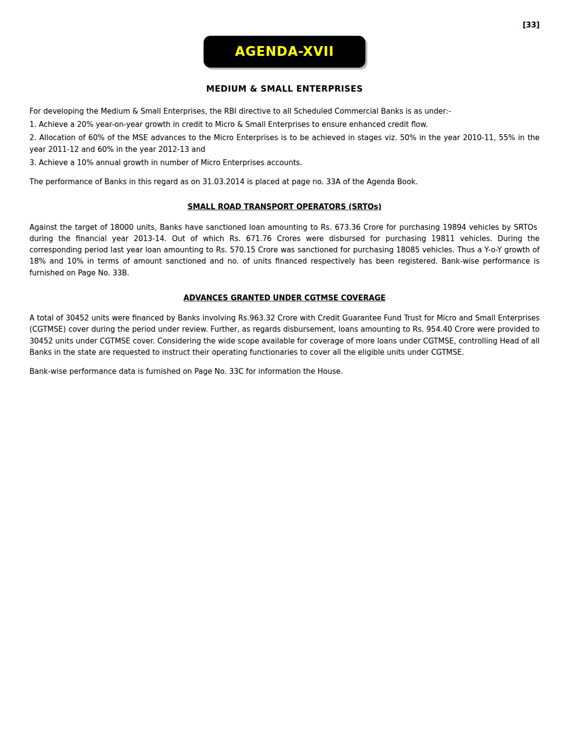[33]
AGENDA-XVII
MEDIUM & SMALL ENTERPRISES
For developing the Medium & Small Enterprises, the RBI directive to all Scheduled Commercial Banks is as under:-
1. Achieve a 20% year-on-year growth in credit to Micro & Small Enterprises to ensure enhanced credit flow.
2. Allocation of 60% of the MSE advances to the Micro Enterprises is to be achieved in stages viz. 50% in the year 2010-11, 55% in the year 2011-12 and 60% in the year 2012-13 and
3. Achieve a 10% annual growth in number of Micro Enterprises accounts.
The performance of Banks in this regard as on 31.03.2014 is placed at page no. 33A of the Agenda Book.
SMALL ROAD TRANSPORT OPERATORS (SRTOs)
Against the target of 18000 units, Banks have sanctioned loan amounting to Rs. 673.36 Crore for purchasing 19894 vehicles by SRTOs during the financial year 2013-14. Out of which Rs. 671.76 Crores were disbursed for purchasing 19811 vehicles. During the corresponding period last year loan amounting to Rs. 570.15 Crore was sanctioned for purchasing 18085 vehicles. Thus a Y-o-Y growth of 18% and 10% in terms of amount sanctioned and no. of units financed respectively has been registered. Bank-wise performance is furnished on Page No. 33B.
ADVANCES GRANTED UNDER CGTMSE COVERAGE
A total of 30452 units were financed by Banks involving Rs.963.32 Crore with Credit Guarantee Fund Trust for Micro and Small Enterprises (CGTMSE) cover during the period under review. Further, as regards disbursement, loans amounting to Rs. 954.40 Crore were provided to 30452 units under CGTMSE cover. Considering the wide scope available for coverage of more loans under CGTMSE, controlling Head of all Banks in the state are requested to instruct their operating functionaries to cover all the eligible units under CGTMSE.
Bank-wise performance data is furnished on Page No. 33C for information the House.